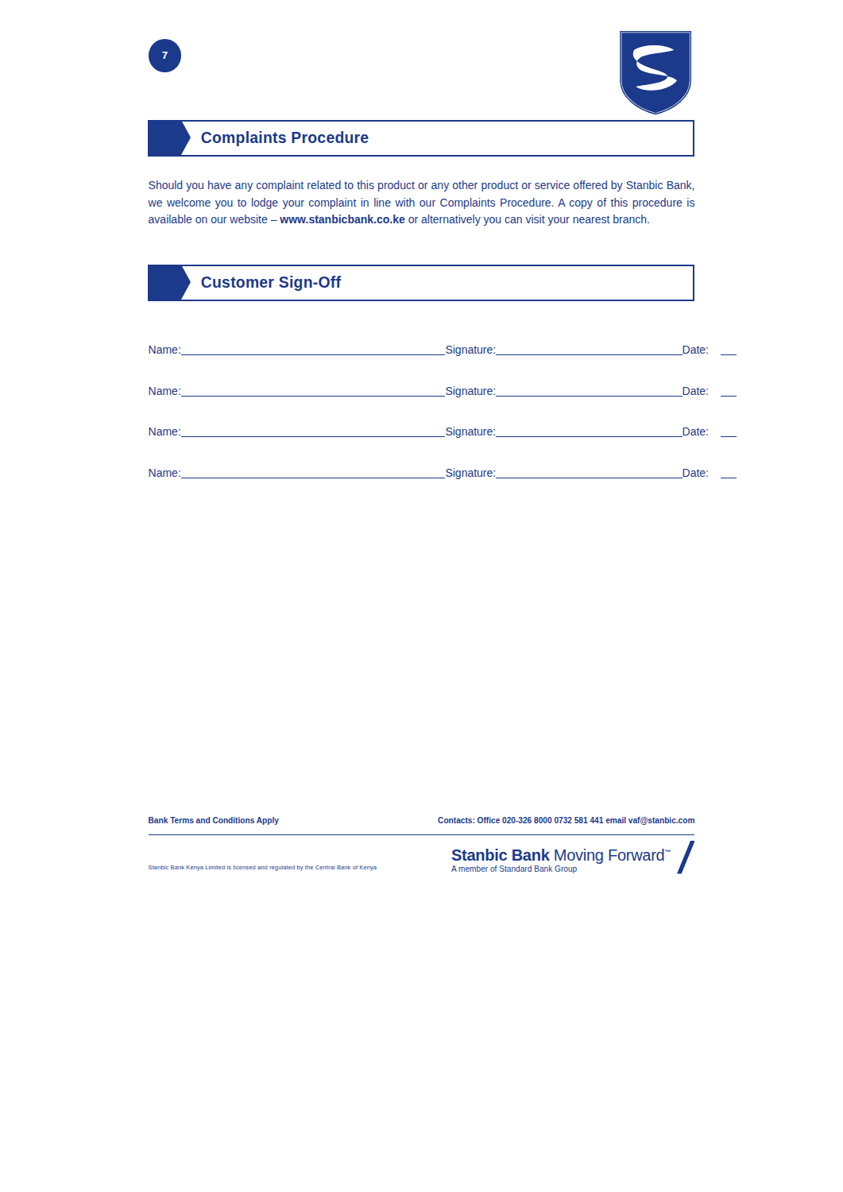7
Stanbic Bank shield logo
Complaints Procedure
Should you have any complaint related to this product or any other product or service offered by Stanbic Bank, we welcome you to lodge your complaint in line with our Complaints Procedure. A copy of this procedure is available on our website – www.stanbicbank.co.ke or alternatively you can visit your nearest branch.
Customer Sign-Off
Name: Signature: Date:
Name: Signature: Date:
Name: Signature: Date:
Name: Signature: Date:
Bank Terms and Conditions Apply
Contacts: Office 020-326 8000 0732 581 441 email vaf@stanbic.com
Stanbic Bank Kenya Limited is licensed and regulated by the Central Bank of Kenya
Stanbic Bank Moving Forward™
A member of Standard Bank Group